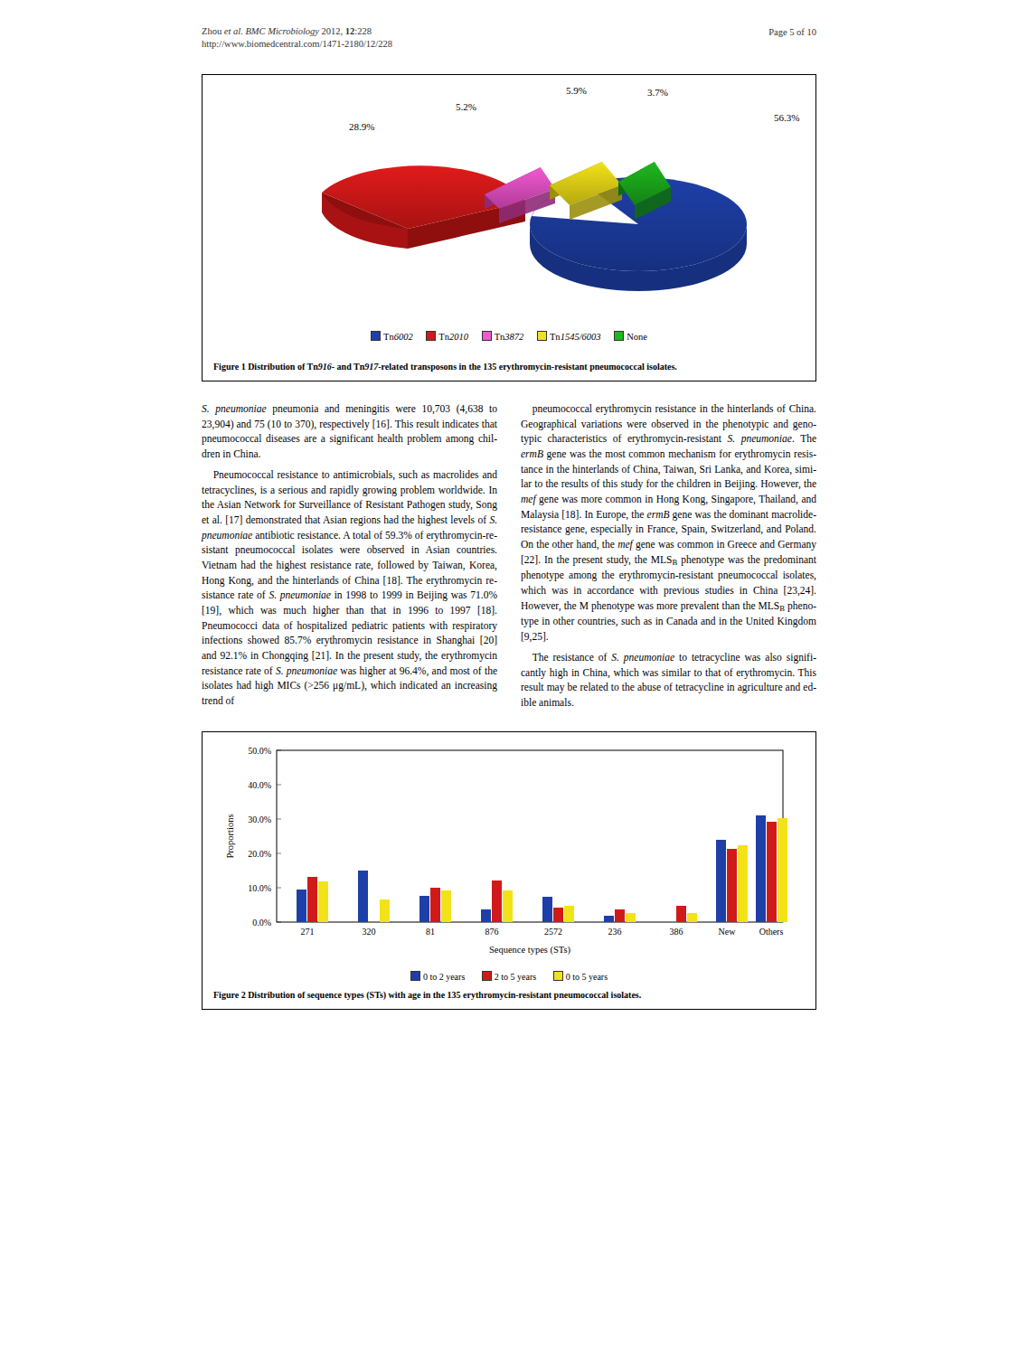Zhou et al. BMC Microbiology 2012, 12:228
http://www.biomedcentral.com/1471-2180/12/228
Page 5 of 10
28.9% 5.2% 5.9% 3.7% 56.3%
Tn6002 Tn2010 Tn3872 Tn1545/6003 None
Figure 1 Distribution of Tn916- and Tn917-related transposons in the 135 erythromycin-resistant pneumococcal isolates.
S. pneumoniae pneumonia and meningitis were 10,703 (4,638 to 23,904) and 75 (10 to 370), respectively [16]. This result indicates that pneumococcal diseases are a significant health problem among children in China.
Pneumococcal resistance to antimicrobials, such as macrolides and tetracyclines, is a serious and rapidly growing problem worldwide. In the Asian Network for Surveillance of Resistant Pathogen study, Song et al. [17] demonstrated that Asian regions had the highest levels of S. pneumoniae antibiotic resistance. A total of 59.3% of erythromycin-resistant pneumococcal isolates were observed in Asian countries. Vietnam had the highest resistance rate, followed by Taiwan, Korea, Hong Kong, and the hinterlands of China [18]. The erythromycin resistance rate of S. pneumoniae in 1998 to 1999 in Beijing was 71.0% [19], which was much higher than that in 1996 to 1997 [18]. Pneumococci data of hospitalized pediatric patients with respiratory infections showed 85.7% erythromycin resistance in Shanghai [20] and 92.1% in Chongqing [21]. In the present study, the erythromycin resistance rate of S. pneumoniae was higher at 96.4%, and most of the isolates had high MICs (>256 μg/mL), which indicated an increasing trend of
pneumococcal erythromycin resistance in the hinterlands of China. Geographical variations were observed in the phenotypic and genotypic characteristics of erythromycin-resistant S. pneumoniae. The ermB gene was the most common mechanism for erythromycin resistance in the hinterlands of China, Taiwan, Sri Lanka, and Korea, similar to the results of this study for the children in Beijing. However, the mef gene was more common in Hong Kong, Singapore, Thailand, and Malaysia [18]. In Europe, the ermB gene was the dominant macrolide-resistance gene, especially in France, Spain, Switzerland, and Poland. On the other hand, the mef gene was common in Greece and Germany [22]. In the present study, the MLSB phenotype was the predominant phenotype among the erythromycin-resistant pneumococcal isolates, which was in accordance with previous studies in China [23,24]. However, the M phenotype was more prevalent than the MLSB phenotype in other countries, such as in Canada and in the United Kingdom [9,25].
The resistance of S. pneumoniae to tetracycline was also significantly high in China, which was similar to that of erythromycin. This result may be related to the abuse of tetracycline in agriculture and edible animals.
50.0% 40.0% 30.0% 20.0% 10.0% 0.0% Proportions 271 320 81 876 2572 236 386 New Others Sequence types (STs)
0 to 2 years 2 to 5 years 0 to 5 years
Figure 2 Distribution of sequence types (STs) with age in the 135 erythromycin-resistant pneumococcal isolates.